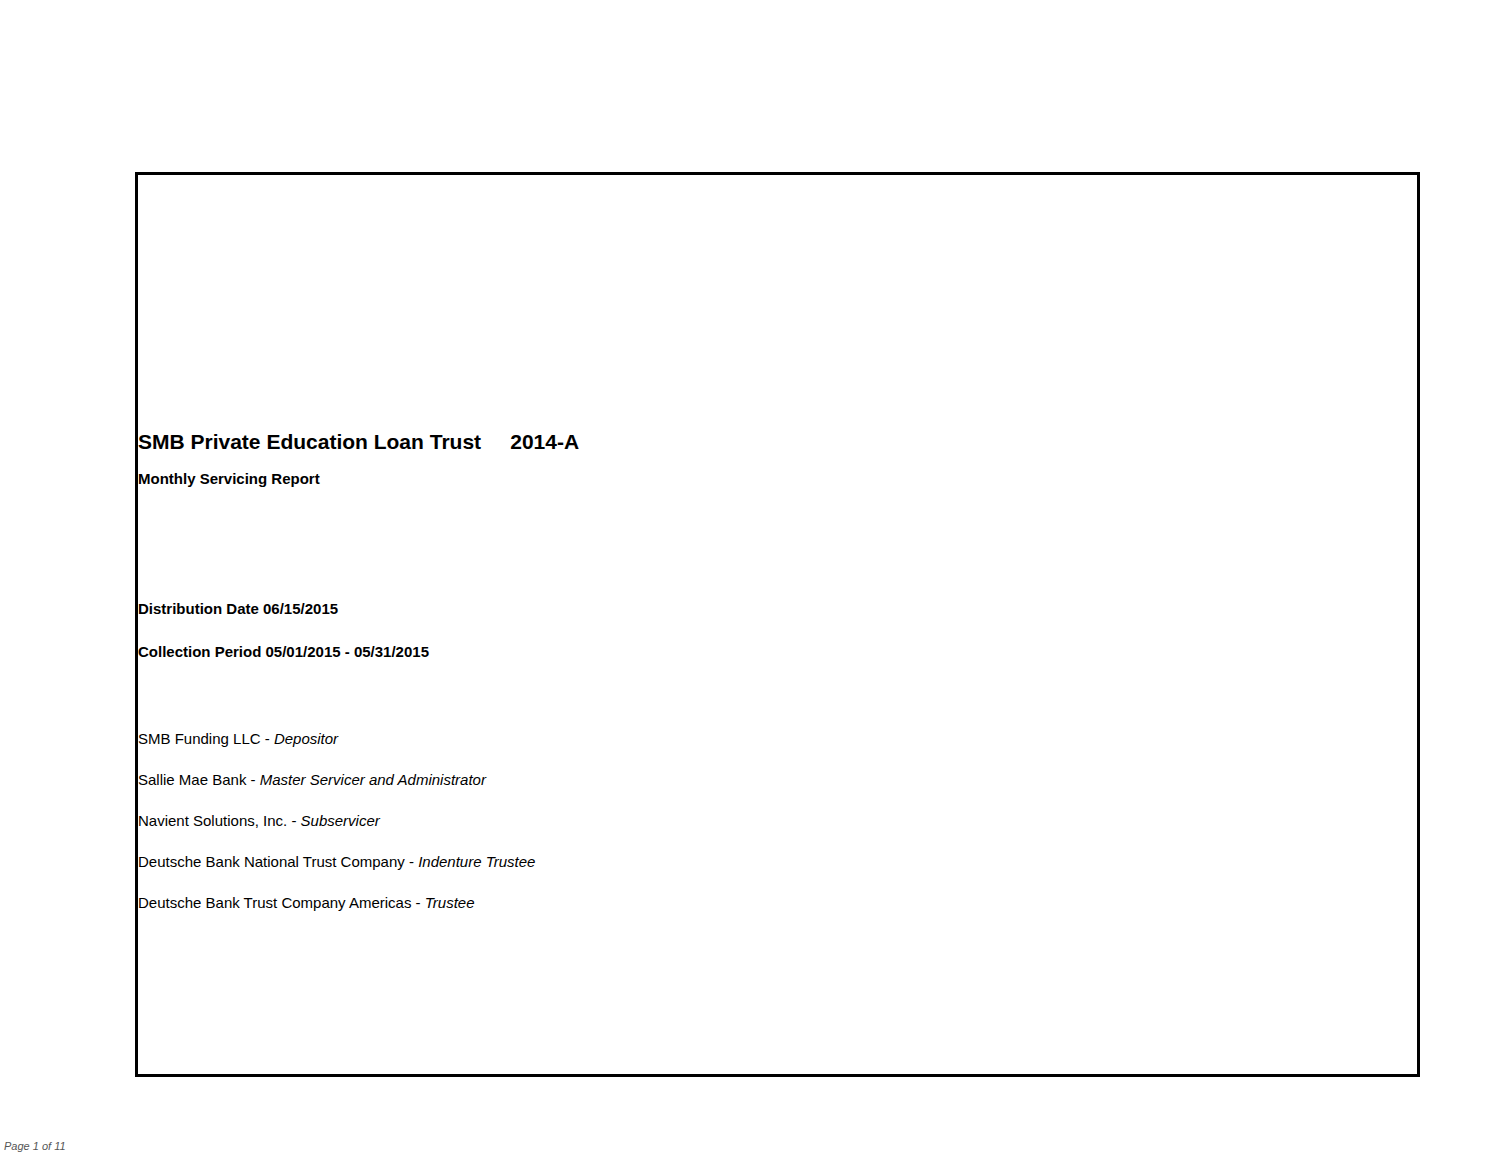SMB Private Education Loan Trust 2014-A
Monthly Servicing Report
Distribution Date 06/15/2015
Collection Period 05/01/2015 - 05/31/2015
SMB Funding LLC - Depositor
Sallie Mae Bank - Master Servicer and Administrator
Navient Solutions, Inc. - Subservicer
Deutsche Bank National Trust Company - Indenture Trustee
Deutsche Bank Trust Company Americas - Trustee
Page 1 of 11